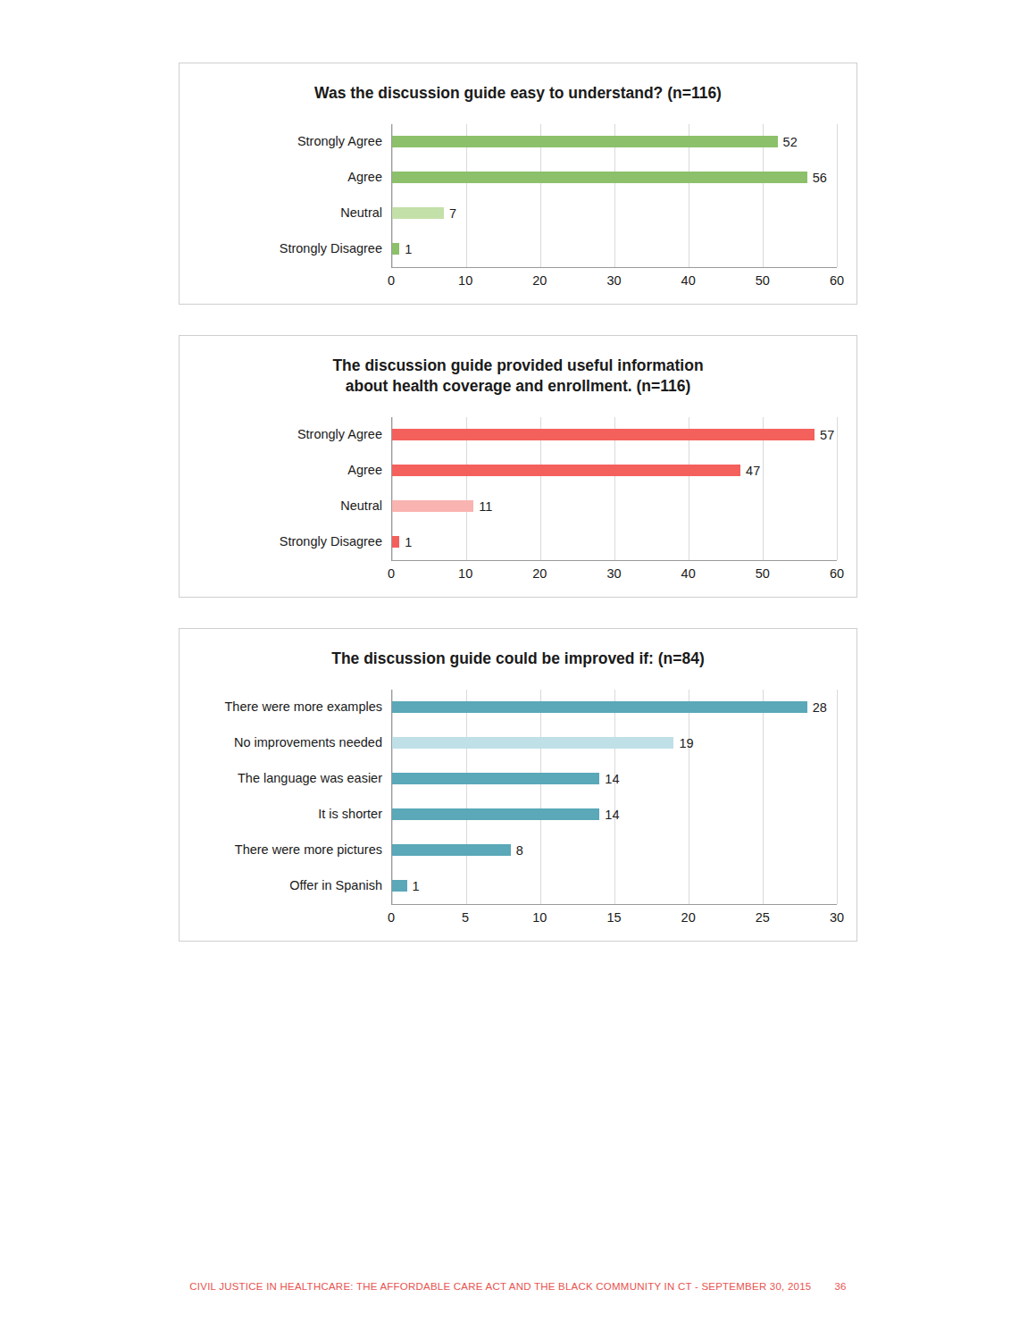Was the discussion guide easy to understand? (n=116)
Strongly Agree
Agree
Neutral
Strongly Disagree
52
56
7
1
0 10 20 30 40 50 60
The discussion guide provided useful information
about health coverage and enrollment. (n=116)
Strongly Agree
Agree
Neutral
Strongly Disagree
57
47
11
1
0 10 20 30 40 50 60
The discussion guide could be improved if: (n=84)
There were more examples
No improvements needed
The language was easier
It is shorter
There were more pictures
Offer in Spanish
28
19
14
14
8
1
0 5 10 15 20 25 30
CIVIL JUSTICE IN HEALTHCARE: THE AFFORDABLE CARE ACT AND THE BLACK COMMUNITY IN CT - SEPTEMBER 30, 201536